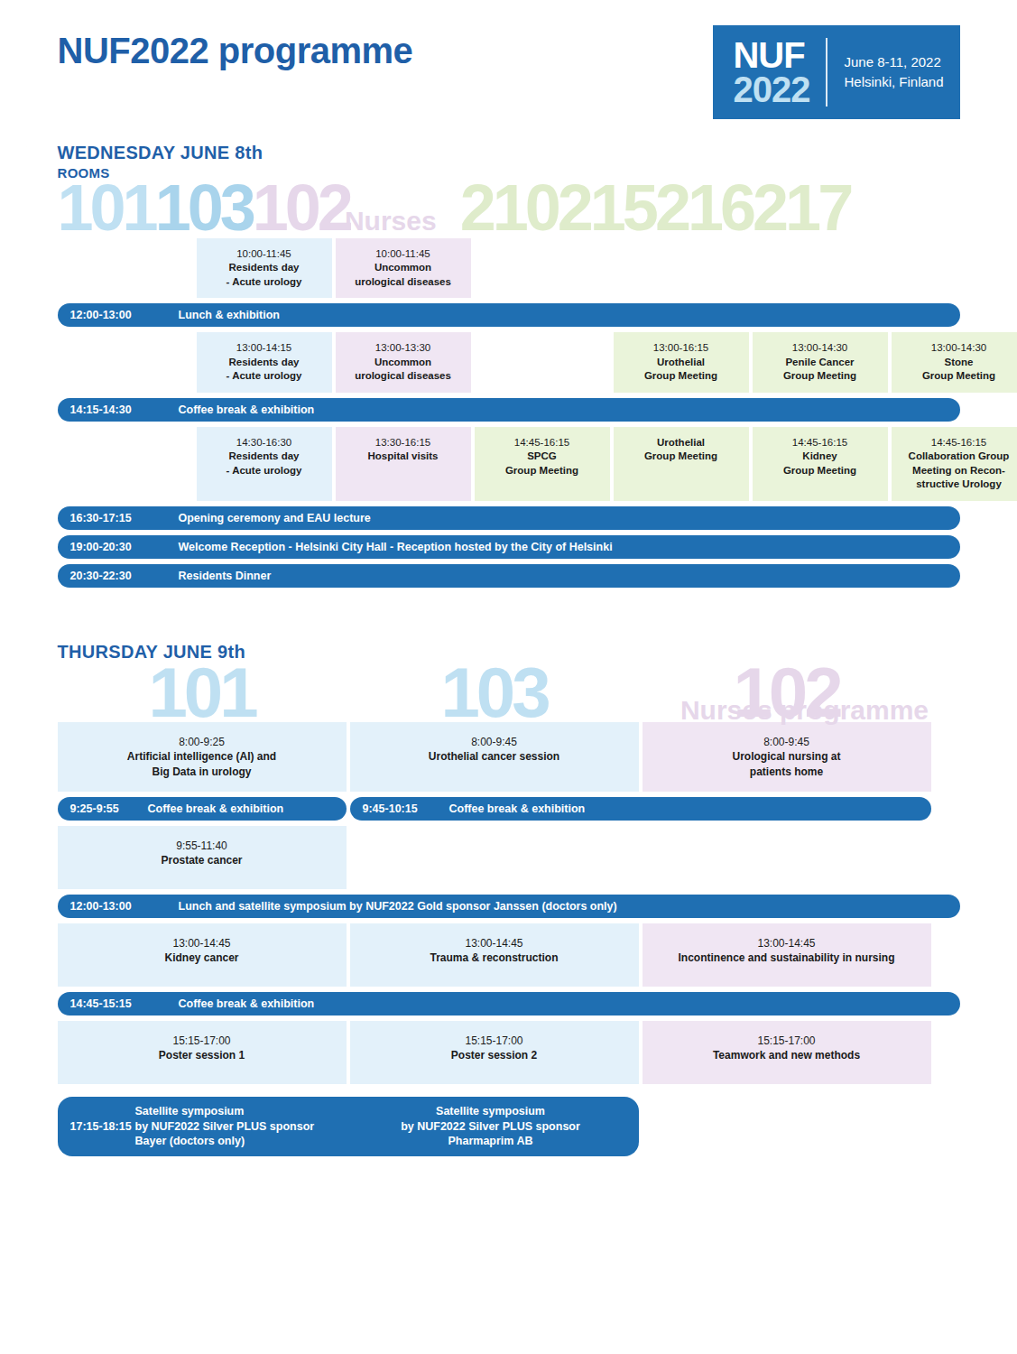NUF2022 programme
NUF2022
June 8-11, 2022
Helsinki, Finland
WEDNESDAY JUNE 8th
ROOMS
101 103 102 Nurses 210 215 216 217
10:00-11:45 Residents day
- Acute urology
10:00-11:45 Uncommon
urological diseases
12:00-13:00 Lunch & exhibition
13:00-14:15 Residents day
- Acute urology
13:00-13:30 Uncommon
urological diseases
13:00-16:15 Urothelial
Group Meeting
13:00-14:30 Penile Cancer
Group Meeting
13:00-14:30 Stone
Group Meeting
14:15-14:30 Coffee break & exhibition
14:30-16:30 Residents day
- Acute urology
13:30-16:15 Hospital visits
14:45-16:15 SPCG
Group Meeting
Urothelial
Group Meeting
14:45-16:15 Kidney
Group Meeting
14:45-16:15 Collaboration Group
Meeting on Recon-
structive Urology
16:30-17:15 Opening ceremony and EAU lecture
19:00-20:30 Welcome Reception - Helsinki City Hall - Reception hosted by the City of Helsinki
20:30-22:30 Residents Dinner
THURSDAY JUNE 9th
101
103
102
Nurses programme
8:00-9:25 Artificial intelligence (AI) and
Big Data in urology
8:00-9:45 Urothelial cancer session
8:00-9:45 Urological nursing at
patients home
9:25-9:55 Coffee break & exhibition
9:45-10:15 Coffee break & exhibition
9:55-11:40 Prostate cancer
12:00-13:00 Lunch and satellite symposium by NUF2022 Gold sponsor Janssen (doctors only)
13:00-14:45 Kidney cancer
13:00-14:45 Trauma & reconstruction
13:00-14:45 Incontinence and sustainability in nursing
14:45-15:15 Coffee break & exhibition
15:15-17:00 Poster session 1
15:15-17:00 Poster session 2
15:15-17:00 Teamwork and new methods
17:15-18:15 Satellite symposium
by NUF2022 Silver PLUS sponsor
Bayer (doctors only)
Satellite symposium
by NUF2022 Silver PLUS sponsor
Pharmaprim AB